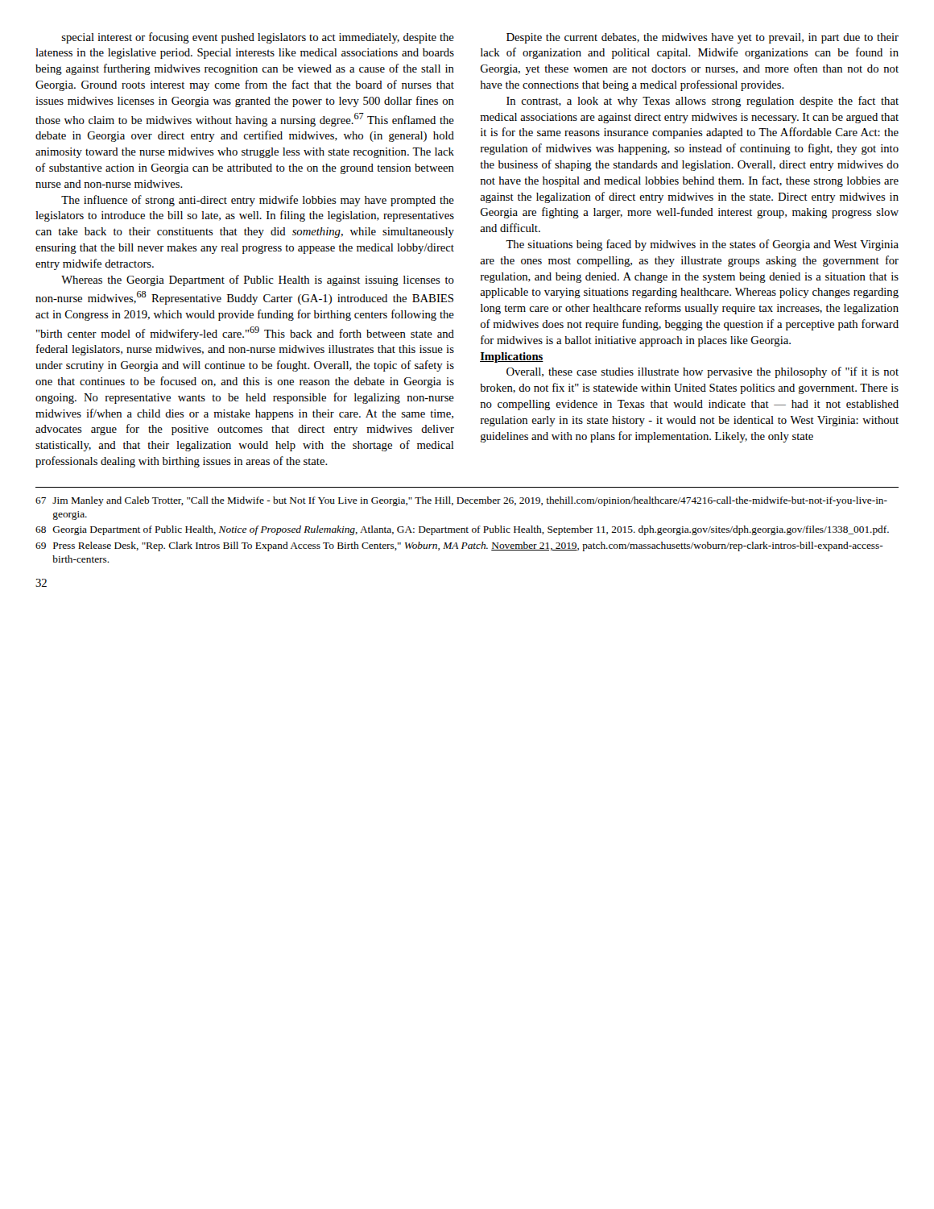special interest or focusing event pushed legislators to act immediately, despite the lateness in the legislative period. Special interests like medical associations and boards being against furthering midwives recognition can be viewed as a cause of the stall in Georgia. Ground roots interest may come from the fact that the board of nurses that issues midwives licenses in Georgia was granted the power to levy 500 dollar fines on those who claim to be midwives without having a nursing degree.67 This enflamed the debate in Georgia over direct entry and certified midwives, who (in general) hold animosity toward the nurse midwives who struggle less with state recognition. The lack of substantive action in Georgia can be attributed to the on the ground tension between nurse and non-nurse midwives.
The influence of strong anti-direct entry midwife lobbies may have prompted the legislators to introduce the bill so late, as well. In filing the legislation, representatives can take back to their constituents that they did something, while simultaneously ensuring that the bill never makes any real progress to appease the medical lobby/direct entry midwife detractors.
Whereas the Georgia Department of Public Health is against issuing licenses to non-nurse midwives,68 Representative Buddy Carter (GA-1) introduced the BABIES act in Congress in 2019, which would provide funding for birthing centers following the "birth center model of midwifery-led care."69 This back and forth between state and federal legislators, nurse midwives, and non-nurse midwives illustrates that this issue is under scrutiny in Georgia and will continue to be fought. Overall, the topic of safety is one that continues to be focused on, and this is one reason the debate in Georgia is ongoing. No representative wants to be held responsible for legalizing non-nurse midwives if/when a child dies or a mistake happens in their care. At the same time, advocates argue for the positive outcomes that direct entry midwives deliver statistically, and that their legalization would help with the shortage of medical professionals dealing with birthing issues in areas of the state.
Despite the current debates, the midwives have yet to prevail, in part due to their lack of organization and political capital. Midwife organizations can be found in Georgia, yet these women are not doctors or nurses, and more often than not do not have the connections that being a medical professional provides.
In contrast, a look at why Texas allows strong regulation despite the fact that medical associations are against direct entry midwives is necessary. It can be argued that it is for the same reasons insurance companies adapted to The Affordable Care Act: the regulation of midwives was happening, so instead of continuing to fight, they got into the business of shaping the standards and legislation. Overall, direct entry midwives do not have the hospital and medical lobbies behind them. In fact, these strong lobbies are against the legalization of direct entry midwives in the state. Direct entry midwives in Georgia are fighting a larger, more well-funded interest group, making progress slow and difficult.
The situations being faced by midwives in the states of Georgia and West Virginia are the ones most compelling, as they illustrate groups asking the government for regulation, and being denied. A change in the system being denied is a situation that is applicable to varying situations regarding healthcare. Whereas policy changes regarding long term care or other healthcare reforms usually require tax increases, the legalization of midwives does not require funding, begging the question if a perceptive path forward for midwives is a ballot initiative approach in places like Georgia.
Implications
Overall, these case studies illustrate how pervasive the philosophy of "if it is not broken, do not fix it" is statewide within United States politics and government. There is no compelling evidence in Texas that would indicate that — had it not established regulation early in its state history - it would not be identical to West Virginia: without guidelines and with no plans for implementation. Likely, the only state
67 Jim Manley and Caleb Trotter, "Call the Midwife - but Not If You Live in Georgia," The Hill, December 26, 2019, thehill.com/opinion/healthcare/474216-call-the-midwife-but-not-if-you-live-in-georgia.
68 Georgia Department of Public Health, Notice of Proposed Rulemaking, Atlanta, GA: Department of Public Health, September 11, 2015. dph.georgia.gov/sites/dph.georgia.gov/files/1338_001.pdf.
69 Press Release Desk, "Rep. Clark Intros Bill To Expand Access To Birth Centers," Woburn, MA Patch. November 21, 2019, patch.com/massachusetts/woburn/rep-clark-intros-bill-expand-access-birth-centers.
32